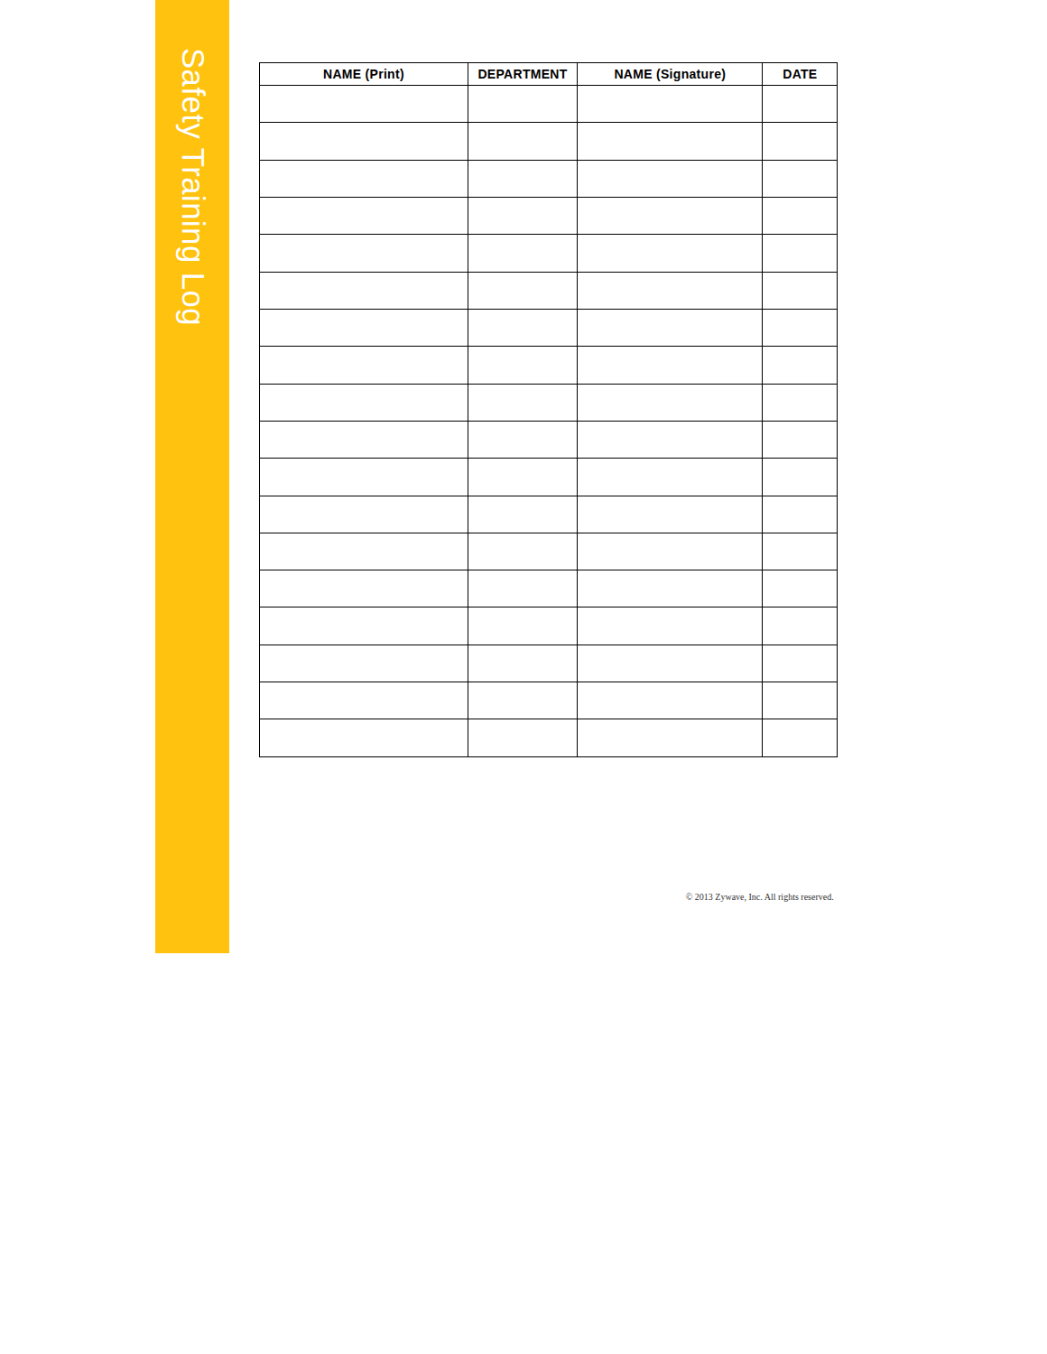Safety Training Log
| NAME (Print) | DEPARTMENT | NAME (Signature) | DATE |
| --- | --- | --- | --- |
© 2013 Zywave, Inc. All rights reserved.